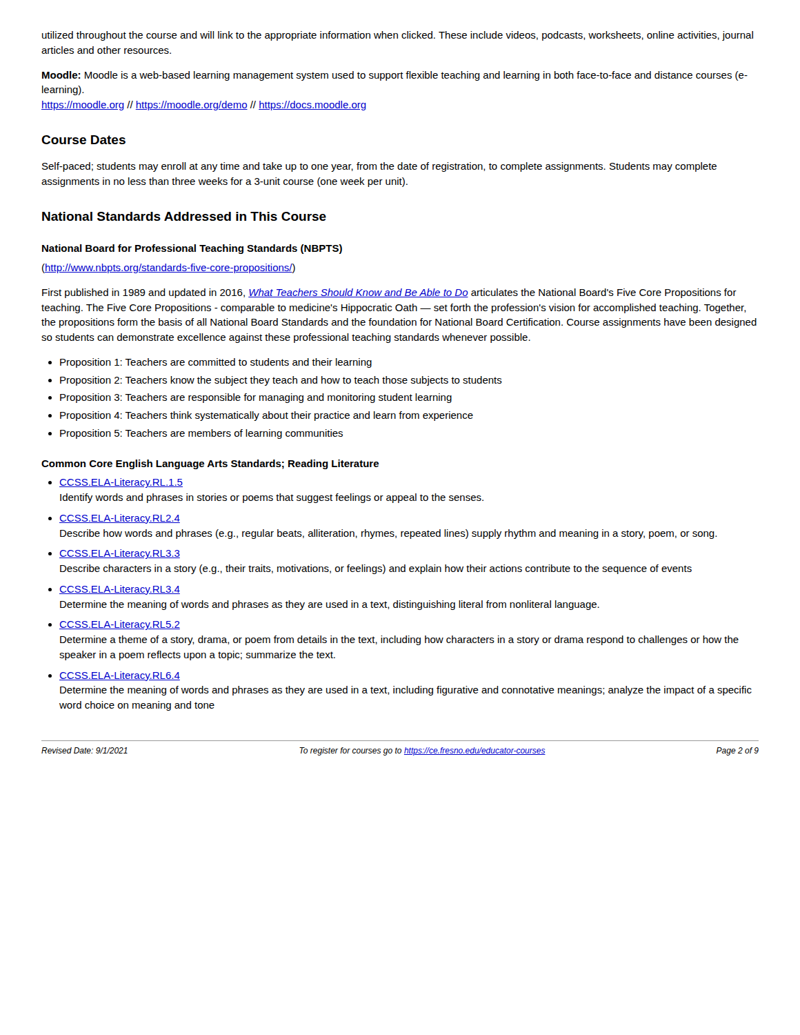utilized throughout the course and will link to the appropriate information when clicked. These include videos, podcasts, worksheets, online activities, journal articles and other resources.
Moodle: Moodle is a web-based learning management system used to support flexible teaching and learning in both face-to-face and distance courses (e-learning).
https://moodle.org // https://moodle.org/demo // https://docs.moodle.org
Course Dates
Self-paced; students may enroll at any time and take up to one year, from the date of registration, to complete assignments. Students may complete assignments in no less than three weeks for a 3-unit course (one week per unit).
National Standards Addressed in This Course
National Board for Professional Teaching Standards (NBPTS)
(http://www.nbpts.org/standards-five-core-propositions/)
First published in 1989 and updated in 2016, What Teachers Should Know and Be Able to Do articulates the National Board's Five Core Propositions for teaching. The Five Core Propositions - comparable to medicine's Hippocratic Oath — set forth the profession's vision for accomplished teaching. Together, the propositions form the basis of all National Board Standards and the foundation for National Board Certification. Course assignments have been designed so students can demonstrate excellence against these professional teaching standards whenever possible.
Proposition 1: Teachers are committed to students and their learning
Proposition 2: Teachers know the subject they teach and how to teach those subjects to students
Proposition 3: Teachers are responsible for managing and monitoring student learning
Proposition 4: Teachers think systematically about their practice and learn from experience
Proposition 5: Teachers are members of learning communities
Common Core English Language Arts Standards; Reading Literature
CCSS.ELA-Literacy.RL.1.5
Identify words and phrases in stories or poems that suggest feelings or appeal to the senses.
CCSS.ELA-Literacy.RL2.4
Describe how words and phrases (e.g., regular beats, alliteration, rhymes, repeated lines) supply rhythm and meaning in a story, poem, or song.
CCSS.ELA-Literacy.RL3.3
Describe characters in a story (e.g., their traits, motivations, or feelings) and explain how their actions contribute to the sequence of events
CCSS.ELA-Literacy.RL3.4
Determine the meaning of words and phrases as they are used in a text, distinguishing literal from nonliteral language.
CCSS.ELA-Literacy.RL5.2
Determine a theme of a story, drama, or poem from details in the text, including how characters in a story or drama respond to challenges or how the speaker in a poem reflects upon a topic; summarize the text.
CCSS.ELA-Literacy.RL6.4
Determine the meaning of words and phrases as they are used in a text, including figurative and connotative meanings; analyze the impact of a specific word choice on meaning and tone
Revised Date: 9/1/2021 To register for courses go to https://ce.fresno.edu/educator-courses Page 2 of 9